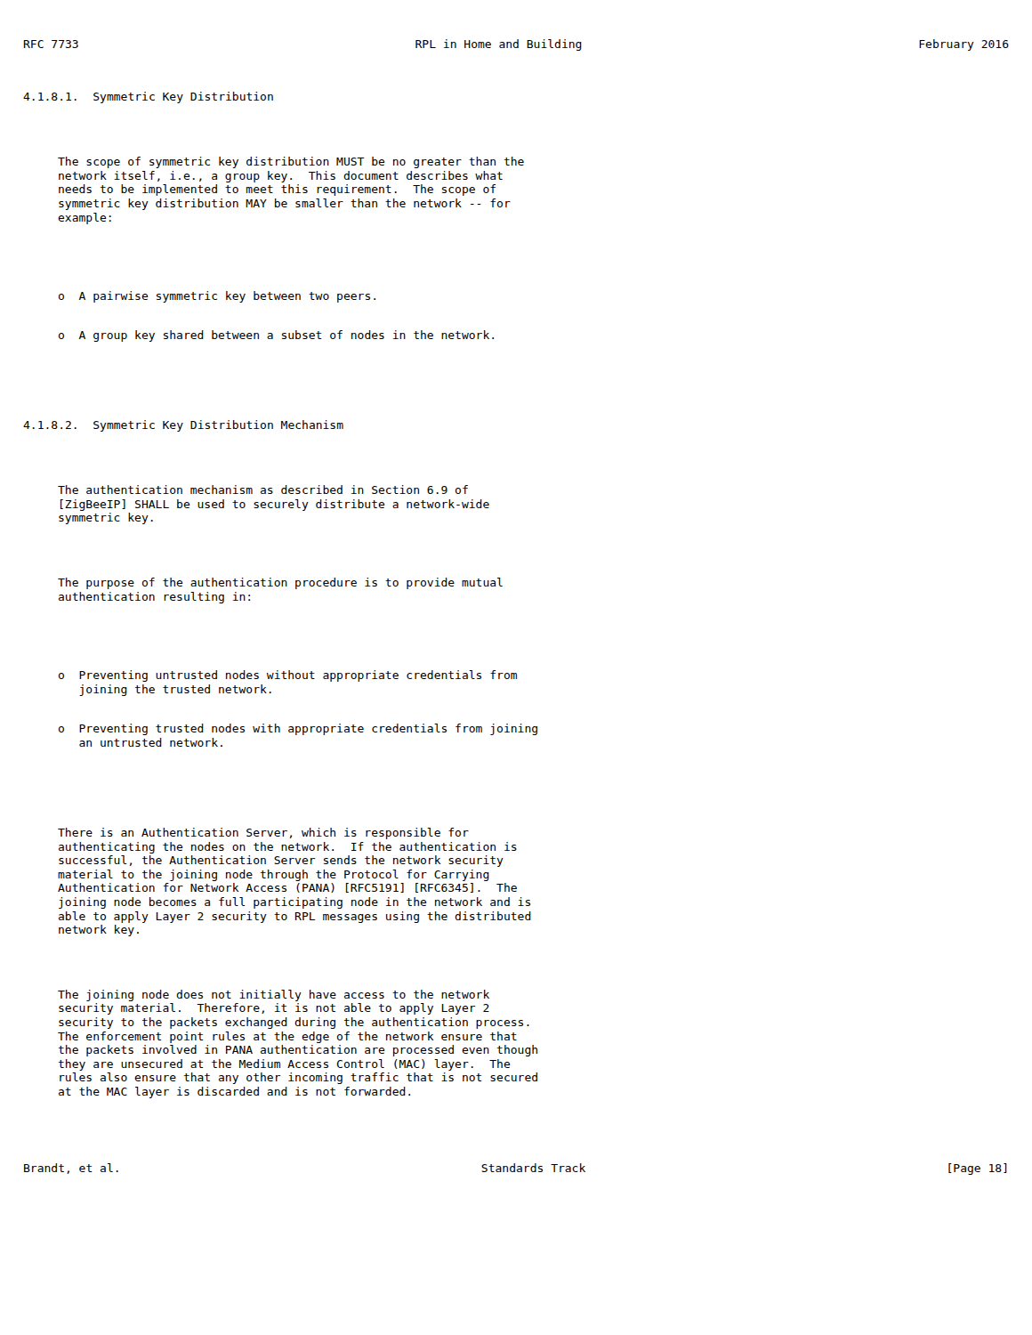RFC 7733 RPL in Home and Building February 2016
4.1.8.1. Symmetric Key Distribution
The scope of symmetric key distribution MUST be no greater than the network itself, i.e., a group key. This document describes what needs to be implemented to meet this requirement. The scope of symmetric key distribution MAY be smaller than the network -- for example:
A pairwise symmetric key between two peers.
A group key shared between a subset of nodes in the network.
4.1.8.2. Symmetric Key Distribution Mechanism
The authentication mechanism as described in Section 6.9 of [ZigBeeIP] SHALL be used to securely distribute a network-wide symmetric key.
The purpose of the authentication procedure is to provide mutual authentication resulting in:
Preventing untrusted nodes without appropriate credentials from joining the trusted network.
Preventing trusted nodes with appropriate credentials from joining an untrusted network.
There is an Authentication Server, which is responsible for authenticating the nodes on the network. If the authentication is successful, the Authentication Server sends the network security material to the joining node through the Protocol for Carrying Authentication for Network Access (PANA) [RFC5191] [RFC6345]. The joining node becomes a full participating node in the network and is able to apply Layer 2 security to RPL messages using the distributed network key.
The joining node does not initially have access to the network security material. Therefore, it is not able to apply Layer 2 security to the packets exchanged during the authentication process. The enforcement point rules at the edge of the network ensure that the packets involved in PANA authentication are processed even though they are unsecured at the Medium Access Control (MAC) layer. The rules also ensure that any other incoming traffic that is not secured at the MAC layer is discarded and is not forwarded.
Brandt, et al. Standards Track [Page 18]